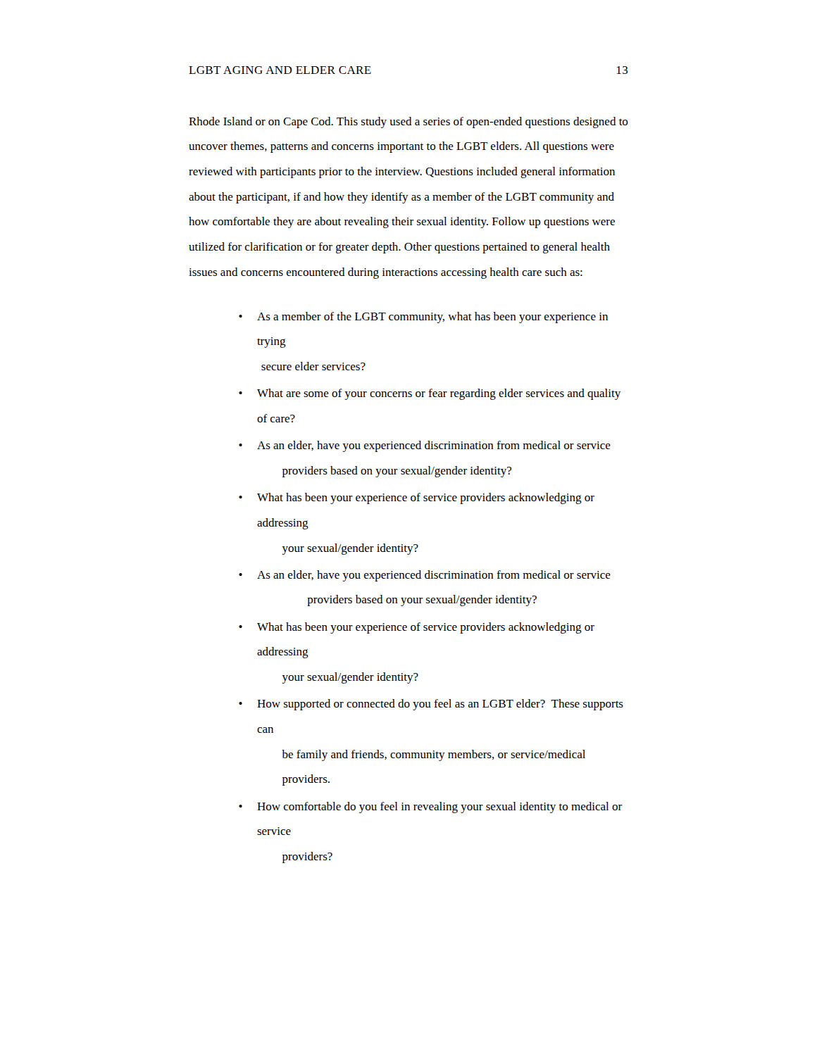LGBT Aging and Elder Care 13
Rhode Island or on Cape Cod. This study used a series of open-ended questions designed to uncover themes, patterns and concerns important to the LGBT elders. All questions were reviewed with participants prior to the interview. Questions included general information about the participant, if and how they identify as a member of the LGBT community and how comfortable they are about revealing their sexual identity. Follow up questions were utilized for clarification or for greater depth. Other questions pertained to general health issues and concerns encountered during interactions accessing health care such as:
As a member of the LGBT community, what has been your experience in tryingsecure elder services?
What are some of your concerns or fear regarding elder services and quality of care?
As an elder, have you experienced discrimination from medical or serviceproviders based on your sexual/gender identity?
What has been your experience of service providers acknowledging or addressingyour sexual/gender identity?
As an elder, have you experienced discrimination from medical or serviceproviders based on your sexual/gender identity?
What has been your experience of service providers acknowledging or addressingyour sexual/gender identity?
How supported or connected do you feel as an LGBT elder? These supports canbe family and friends, community members, or service/medical providers.
How comfortable do you feel in revealing your sexual identity to medical or serviceproviders?